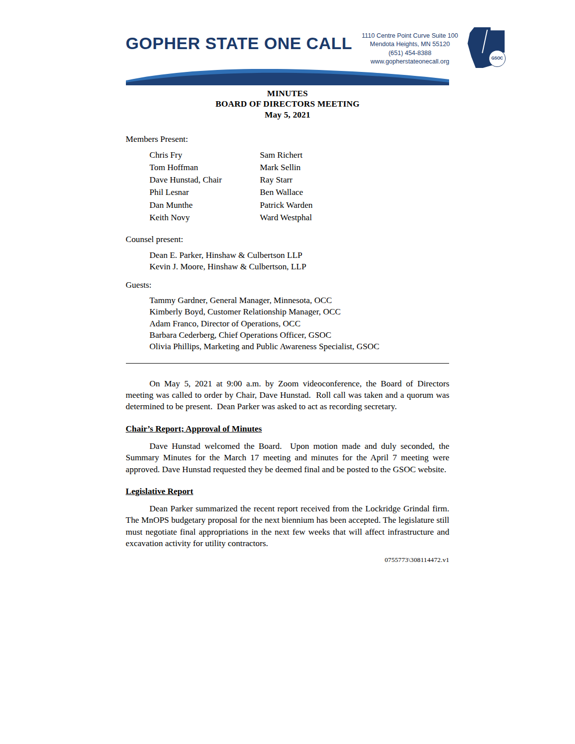GOPHER STATE ONE CALL
1110 Centre Point Curve Suite 100
Mendota Heights, MN 55120
(651) 454-8388
www.gopherstateonecall.org
GSOC
MINUTES
BOARD OF DIRECTORS MEETING
May 5, 2021
Members Present:
| Chris Fry | Sam Richert |
| Tom Hoffman | Mark Sellin |
| Dave Hunstad, Chair | Ray Starr |
| Phil Lesnar | Ben Wallace |
| Dan Munthe | Patrick Warden |
| Keith Novy | Ward Westphal |
Counsel present:
Dean E. Parker, Hinshaw & Culbertson LLP
Kevin J. Moore, Hinshaw & Culbertson, LLP
Guests:
Tammy Gardner, General Manager, Minnesota, OCC
Kimberly Boyd, Customer Relationship Manager, OCC
Adam Franco, Director of Operations, OCC
Barbara Cederberg, Chief Operations Officer, GSOC
Olivia Phillips, Marketing and Public Awareness Specialist, GSOC
On May 5, 2021 at 9:00 a.m. by Zoom videoconference, the Board of Directors meeting was called to order by Chair, Dave Hunstad. Roll call was taken and a quorum was determined to be present. Dean Parker was asked to act as recording secretary.
Chair’s Report; Approval of Minutes
Dave Hunstad welcomed the Board. Upon motion made and duly seconded, the Summary Minutes for the March 17 meeting and minutes for the April 7 meeting were approved. Dave Hunstad requested they be deemed final and be posted to the GSOC website.
Legislative Report
Dean Parker summarized the recent report received from the Lockridge Grindal firm. The MnOPS budgetary proposal for the next biennium has been accepted. The legislature still must negotiate final appropriations in the next few weeks that will affect infrastructure and excavation activity for utility contractors.
0755773\308114472.v1